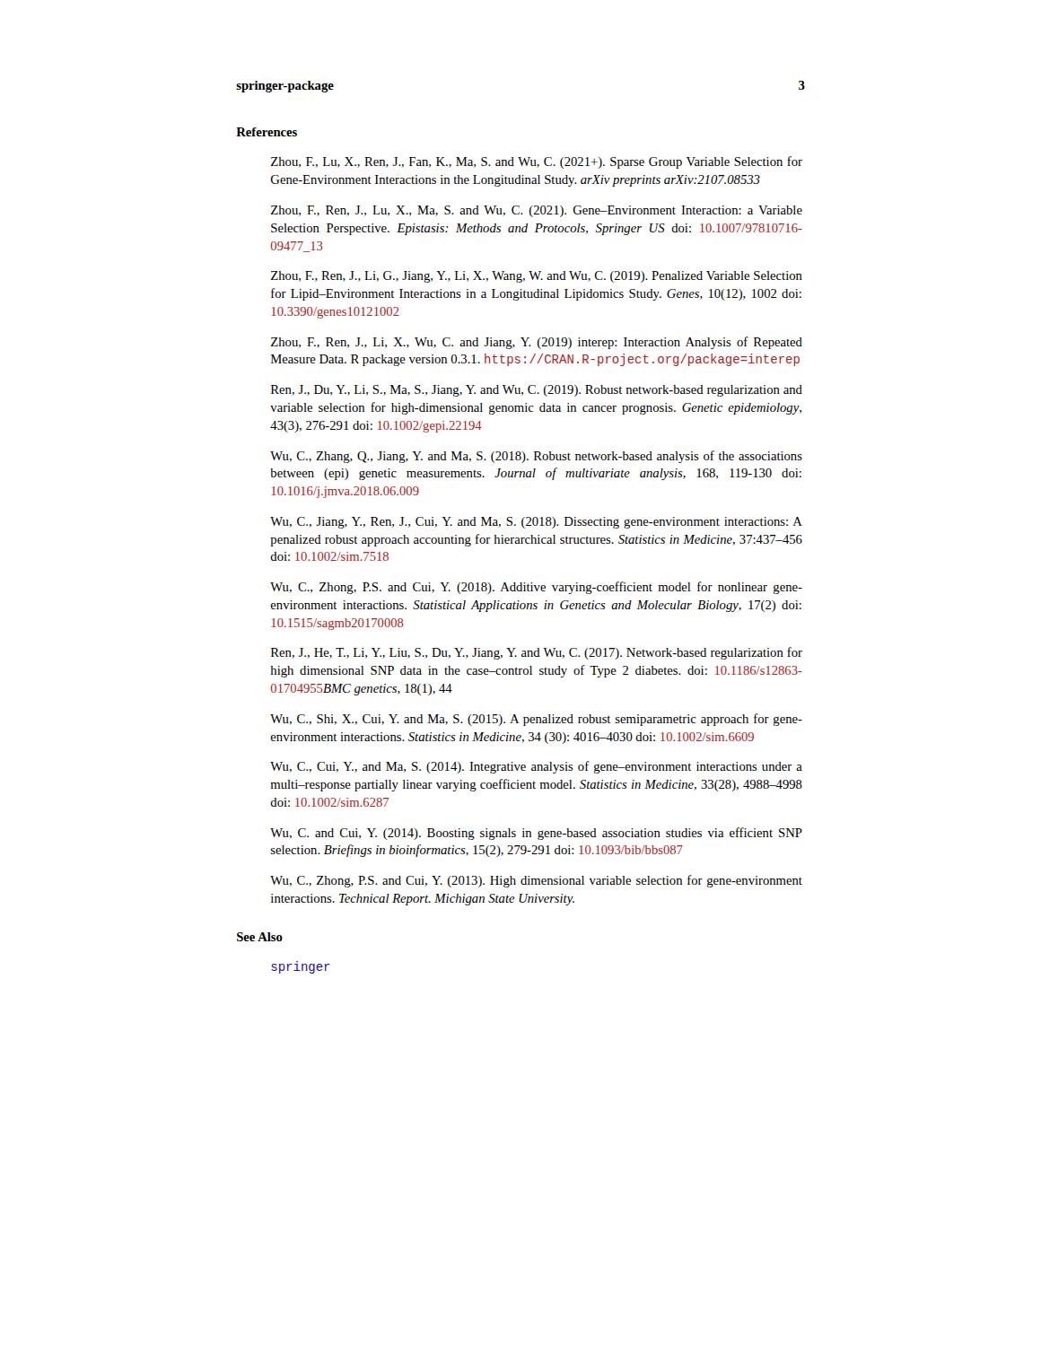springer-package 3
References
Zhou, F., Lu, X., Ren, J., Fan, K., Ma, S. and Wu, C. (2021+). Sparse Group Variable Selection for Gene-Environment Interactions in the Longitudinal Study. arXiv preprints arXiv:2107.08533
Zhou, F., Ren, J., Lu, X., Ma, S. and Wu, C. (2021). Gene–Environment Interaction: a Variable Selection Perspective. Epistasis: Methods and Protocols, Springer US doi: 10.1007/97810716-09477_13
Zhou, F., Ren, J., Li, G., Jiang, Y., Li, X., Wang, W. and Wu, C. (2019). Penalized Variable Selection for Lipid–Environment Interactions in a Longitudinal Lipidomics Study. Genes, 10(12), 1002 doi: 10.3390/genes10121002
Zhou, F., Ren, J., Li, X., Wu, C. and Jiang, Y. (2019) interep: Interaction Analysis of Repeated Measure Data. R package version 0.3.1. https://CRAN.R-project.org/package=interep
Ren, J., Du, Y., Li, S., Ma, S., Jiang, Y. and Wu, C. (2019). Robust network-based regularization and variable selection for high-dimensional genomic data in cancer prognosis. Genetic epidemiology, 43(3), 276-291 doi: 10.1002/gepi.22194
Wu, C., Zhang, Q., Jiang, Y. and Ma, S. (2018). Robust network-based analysis of the associations between (epi) genetic measurements. Journal of multivariate analysis, 168, 119-130 doi: 10.1016/j.jmva.2018.06.009
Wu, C., Jiang, Y., Ren, J., Cui, Y. and Ma, S. (2018). Dissecting gene-environment interactions: A penalized robust approach accounting for hierarchical structures. Statistics in Medicine, 37:437–456 doi: 10.1002/sim.7518
Wu, C., Zhong, P.S. and Cui, Y. (2018). Additive varying-coefficient model for nonlinear gene-environment interactions. Statistical Applications in Genetics and Molecular Biology, 17(2) doi: 10.1515/sagmb20170008
Ren, J., He, T., Li, Y., Liu, S., Du, Y., Jiang, Y. and Wu, C. (2017). Network-based regularization for high dimensional SNP data in the case–control study of Type 2 diabetes. doi: 10.1186/s12863-01704955 BMC genetics, 18(1), 44
Wu, C., Shi, X., Cui, Y. and Ma, S. (2015). A penalized robust semiparametric approach for gene-environment interactions. Statistics in Medicine, 34 (30): 4016–4030 doi: 10.1002/sim.6609
Wu, C., Cui, Y., and Ma, S. (2014). Integrative analysis of gene–environment interactions under a multi–response partially linear varying coefficient model. Statistics in Medicine, 33(28), 4988–4998 doi: 10.1002/sim.6287
Wu, C. and Cui, Y. (2014). Boosting signals in gene-based association studies via efficient SNP selection. Briefings in bioinformatics, 15(2), 279-291 doi: 10.1093/bib/bbs087
Wu, C., Zhong, P.S. and Cui, Y. (2013). High dimensional variable selection for gene-environment interactions. Technical Report. Michigan State University.
See Also
springer